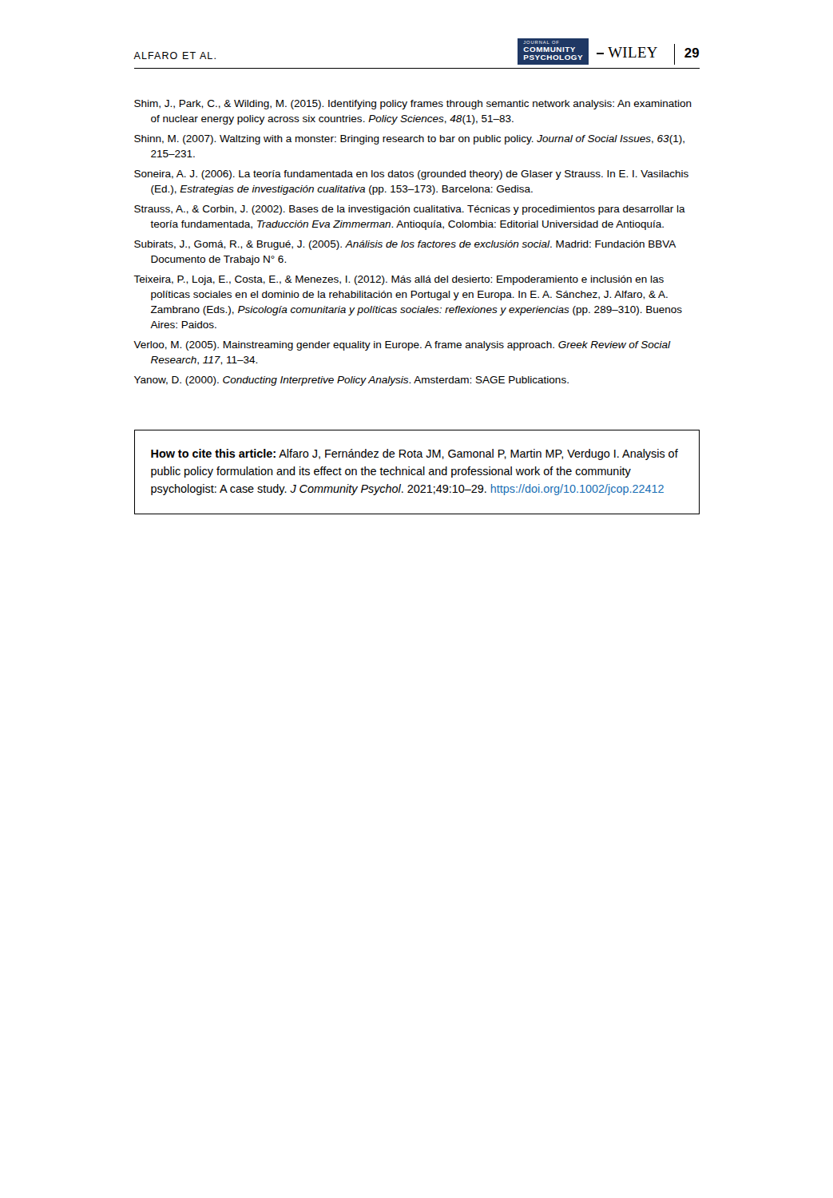Alfaro et al.
Journal of Community Psychology
WILEY
29
Shim, J., Park, C., & Wilding, M. (2015). Identifying policy frames through semantic network analysis: An examination of nuclear energy policy across six countries. Policy Sciences, 48(1), 51–83.
Shinn, M. (2007). Waltzing with a monster: Bringing research to bar on public policy. Journal of Social Issues, 63(1), 215–231.
Soneira, A. J. (2006). La teoría fundamentada en los datos (grounded theory) de Glaser y Strauss. In E. I. Vasilachis (Ed.), Estrategias de investigación cualitativa (pp. 153–173). Barcelona: Gedisa.
Strauss, A., & Corbin, J. (2002). Bases de la investigación cualitativa. Técnicas y procedimientos para desarrollar la teoría fundamentada, Traducción Eva Zimmerman. Antioquía, Colombia: Editorial Universidad de Antioquía.
Subirats, J., Gomá, R., & Brugué, J. (2005). Análisis de los factores de exclusión social. Madrid: Fundación BBVA Documento de Trabajo N° 6.
Teixeira, P., Loja, E., Costa, E., & Menezes, I. (2012). Más allá del desierto: Empoderamiento e inclusión en las políticas sociales en el dominio de la rehabilitación en Portugal y en Europa. In E. A. Sánchez, J. Alfaro, & A. Zambrano (Eds.), Psicología comunitaria y políticas sociales: reflexiones y experiencias (pp. 289–310). Buenos Aires: Paidos.
Verloo, M. (2005). Mainstreaming gender equality in Europe. A frame analysis approach. Greek Review of Social Research, 117, 11–34.
Yanow, D. (2000). Conducting Interpretive Policy Analysis. Amsterdam: SAGE Publications.
How to cite this article: Alfaro J, Fernández de Rota JM, Gamonal P, Martin MP, Verdugo I. Analysis of public policy formulation and its effect on the technical and professional work of the community psychologist: A case study. J Community Psychol. 2021;49:10–29. https://doi.org/10.1002/jcop.22412